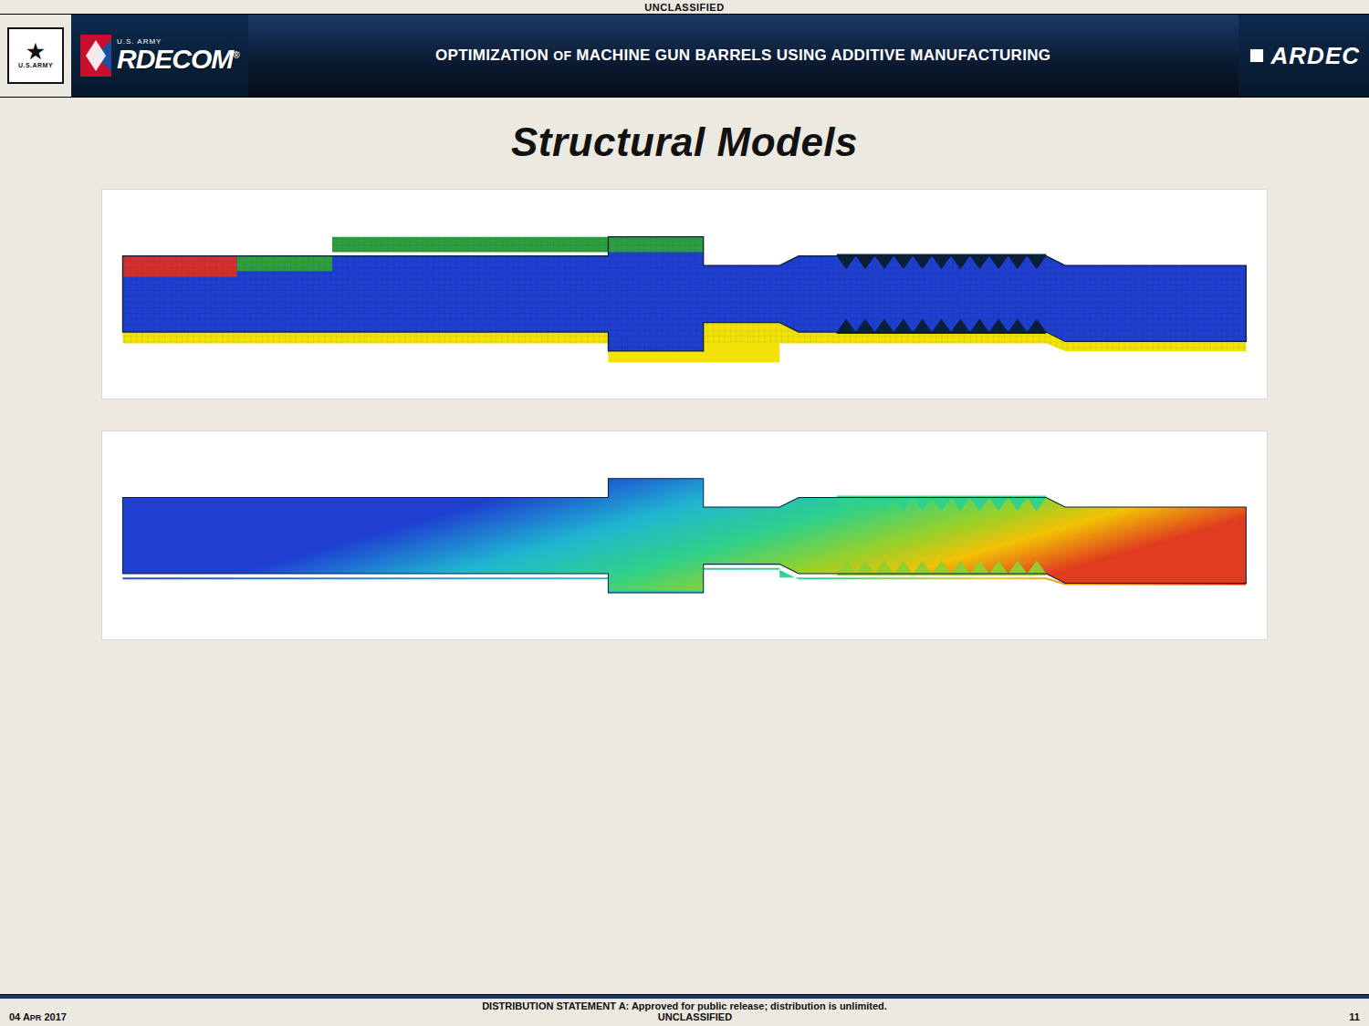UNCLASSIFIED
★ U.S.ARMY
U.S. ARMY
RDECOM®
Optimization of Machine Gun Barrels Using Additive Manufacturing
ARDEC
Structural Models
DISTRIBUTION STATEMENT A: Approved for public release; distribution is unlimited.
04 APR 2017
UNCLASSIFIED
11